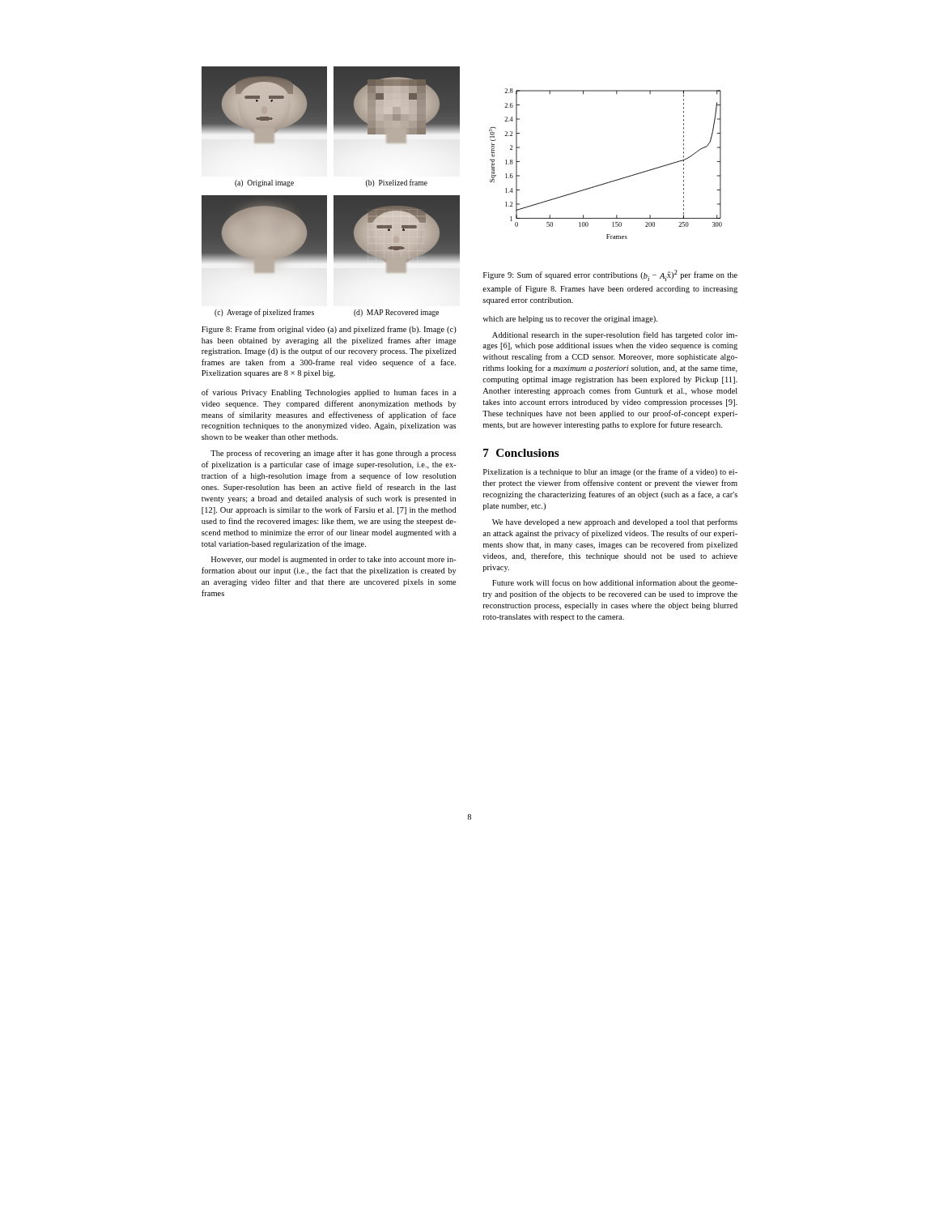(a) Original image
(b) Pixelized frame
(c) Average of pixelized frames
(d) MAP Recovered image
Figure 8: Frame from original video (a) and pixelized frame (b). Image (c) has been obtained by averaging all the pixelized frames after image registration. Image (d) is the output of our recovery process. The pixelized frames are taken from a 300-frame real video sequence of a face. Pixelization squares are 8 × 8 pixel big.
of various Privacy Enabling Technologies applied to human faces in a video sequence. They compared different anonymization methods by means of similarity measures and effectiveness of application of face recognition techniques to the anonymized video. Again, pixelization was shown to be weaker than other methods.
The process of recovering an image after it has gone through a process of pixelization is a particular case of image super-resolution, i.e., the extraction of a high-resolution image from a sequence of low resolution ones. Super-resolution has been an active field of research in the last twenty years; a broad and detailed analysis of such work is presented in [12]. Our approach is similar to the work of Farsiu et al. [7] in the method used to find the recovered images: like them, we are using the steepest descend method to minimize the error of our linear model augmented with a total variation-based regularization of the image.
However, our model is augmented in order to take into account more information about our input (i.e., the fact that the pixelization is created by an averaging video filter and that there are uncovered pixels in some frames
1 1.2 1.4 1.6 1.8 2 2.2 2.4 2.6 2.8 0 50 100 150 200 250 300 Frames Squared error (105)
Figure 9: Sum of squared error contributions (bi − Aix̂)2 per frame on the example of Figure 8. Frames have been ordered according to increasing squared error contribution.
which are helping us to recover the original image).
Additional research in the super-resolution field has targeted color images [6], which pose additional issues when the video sequence is coming without rescaling from a CCD sensor. Moreover, more sophisticate algorithms looking for a maximum a posteriori solution, and, at the same time, computing optimal image registration has been explored by Pickup [11]. Another interesting approach comes from Gunturk et al., whose model takes into account errors introduced by video compression processes [9]. These techniques have not been applied to our proof-of-concept experiments, but are however interesting paths to explore for future research.
7 Conclusions
Pixelization is a technique to blur an image (or the frame of a video) to either protect the viewer from offensive content or prevent the viewer from recognizing the characterizing features of an object (such as a face, a car's plate number, etc.)
We have developed a new approach and developed a tool that performs an attack against the privacy of pixelized videos. The results of our experiments show that, in many cases, images can be recovered from pixelized videos, and, therefore, this technique should not be used to achieve privacy.
Future work will focus on how additional information about the geometry and position of the objects to be recovered can be used to improve the reconstruction process, especially in cases where the object being blurred roto-translates with respect to the camera.
8